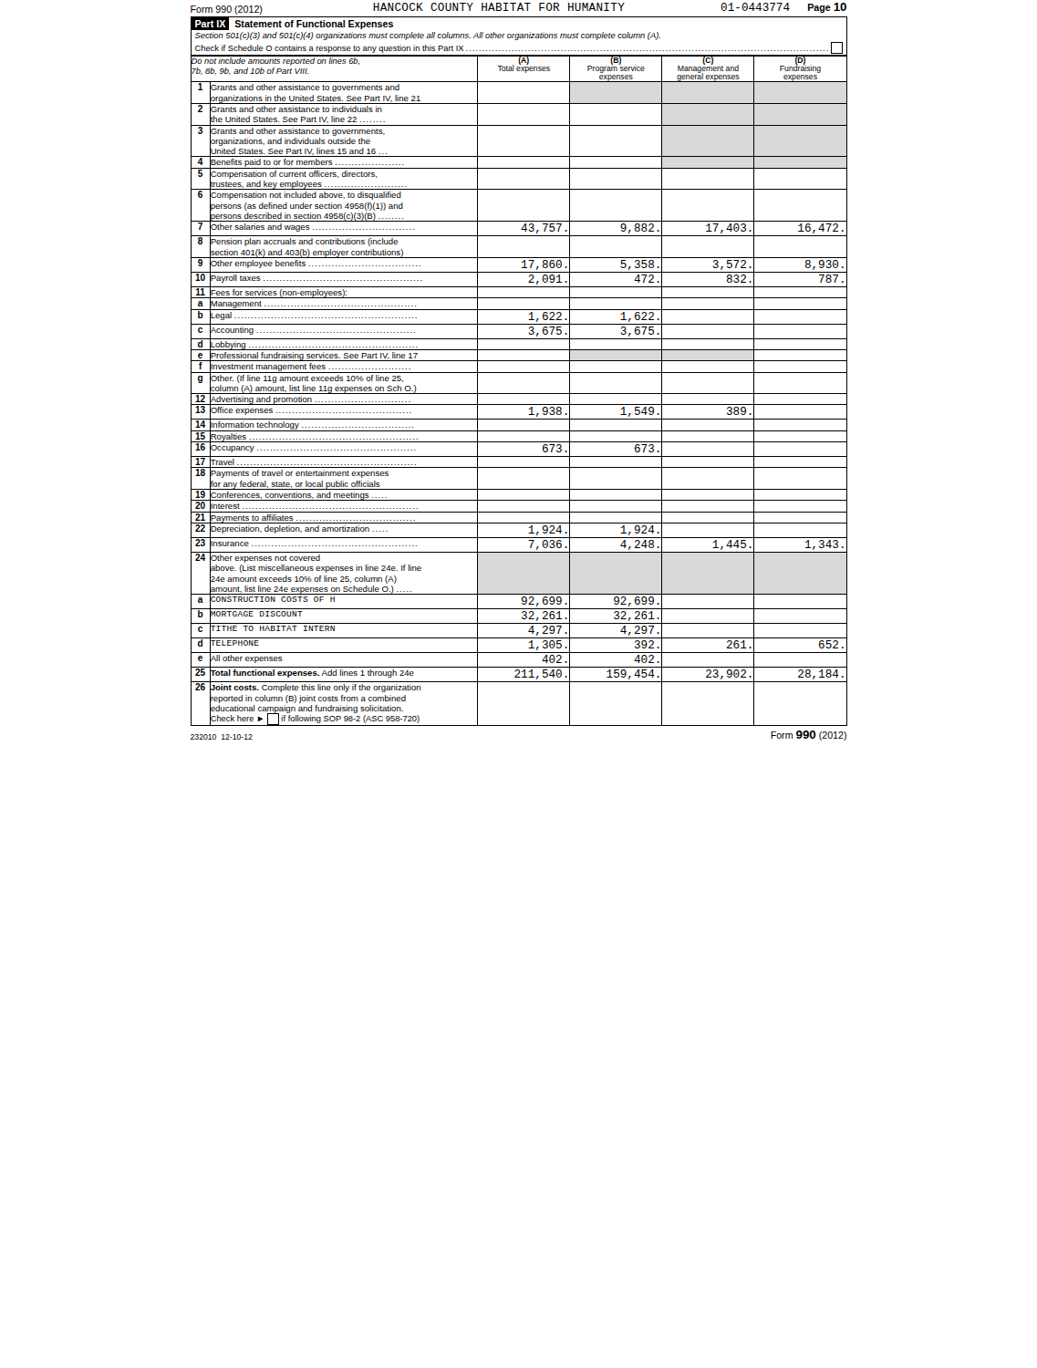Form 990 (2012)
HANCOCK COUNTY HABITAT FOR HUMANITY
01-0443774 Page 10
Part IX
Statement of Functional Expenses
Section 501(c)(3) and 501(c)(4) organizations must complete all columns. All other organizations must complete column (A).
Check if Schedule O contains a response to any question in this Part IX ..................................................................................................................
| Do not include amounts reported on lines 6b, 7b, 8b, 9b, and 10b of Part VIII. | (A) Total expenses | (B) Program service expenses | (C) Management and general expenses | (D) Fundraising expenses |
| 1 | Grants and other assistance to governments and organizations in the United States. See Part IV, line 21 | | | | |
| 2 | Grants and other assistance to individuals in the United States. See Part IV, line 22 ........ | | | | |
| 3 | Grants and other assistance to governments, organizations, and individuals outside the United States. See Part IV, lines 15 and 16 ... | | | | |
| 4 | Benefits paid to or for members ..................... | | | | |
| 5 | Compensation of current officers, directors, trustees, and key employees ......................... | | | | |
| 6 | Compensation not included above, to disqualified persons (as defined under section 4958(f)(1)) and persons described in section 4958(c)(3)(B) ........ | | | | |
| 7 | Other salaries and wages ............................... | 43,757. | 9,882. | 17,403. | 16,472. |
| 8 | Pension plan accruals and contributions (include section 401(k) and 403(b) employer contributions) | | | | |
| 9 | Other employee benefits .................................. | 17,860. | 5,358. | 3,572. | 8,930. |
| 10 | Payroll taxes ................................................ | 2,091. | 472. | 832. | 787. |
| 11 | Fees for services (non-employees): | | | | |
| a | Management .............................................. | | | | |
| b | Legal ....................................................... | 1,622. | 1,622. | | |
| c | Accounting ................................................ | 3,675. | 3,675. | | |
| d | Lobbying ................................................... | | | | |
| e | Professional fundraising services. See Part IV, line 17 | | | | |
| f | Investment management fees ......................... | | | | |
| g | Other. (If line 11g amount exceeds 10% of line 25, column (A) amount, list line 11g expenses on Sch O.) | | | | |
| 12 | Advertising and promotion ............................. | | | | |
| 13 | Office expenses ......................................... | 1,938. | 1,549. | 389. | |
| 14 | Information technology .................................. | | | | |
| 15 | Royalties ................................................... | | | | |
| 16 | Occupancy ................................................ | 673. | 673. | | |
| 17 | Travel ...................................................... | | | | |
| 18 | Payments of travel or entertainment expenses for any federal, state, or local public officials | | | | |
| 19 | Conferences, conventions, and meetings ..... | | | | |
| 20 | Interest ..................................................... | | | | |
| 21 | Payments to affiliates .................................... | | | | |
| 22 | Depreciation, depletion, and amortization ..... | 1,924. | 1,924. | | |
| 23 | Insurance .................................................. | 7,036. | 4,248. | 1,445. | 1,343. |
| 24 | Other expenses not covered above. (List miscellaneous expenses in line 24e. If line 24e amount exceeds 10% of line 25, column (A) amount, list line 24e expenses on Schedule O.) ..... | | | | |
| a | CONSTRUCTION COSTS OF H | 92,699. | 92,699. | | |
| b | MORTGAGE DISCOUNT | 32,261. | 32,261. | | |
| c | TITHE TO HABITAT INTERN | 4,297. | 4,297. | | |
| d | TELEPHONE | 1,305. | 392. | 261. | 652. |
| e | All other expenses | 402. | 402. | | |
| 25 | Total functional expenses. Add lines 1 through 24e | 211,540. | 159,454. | 23,902. | 28,184. |
| 26 | Joint costs. Complete this line only if the organization reported in column (B) joint costs from a combined educational campaign and fundraising solicitation. Check here ► if following SOP 98-2 (ASC 958-720) | | | | |
232010 12-10-12
Form 990 (2012)